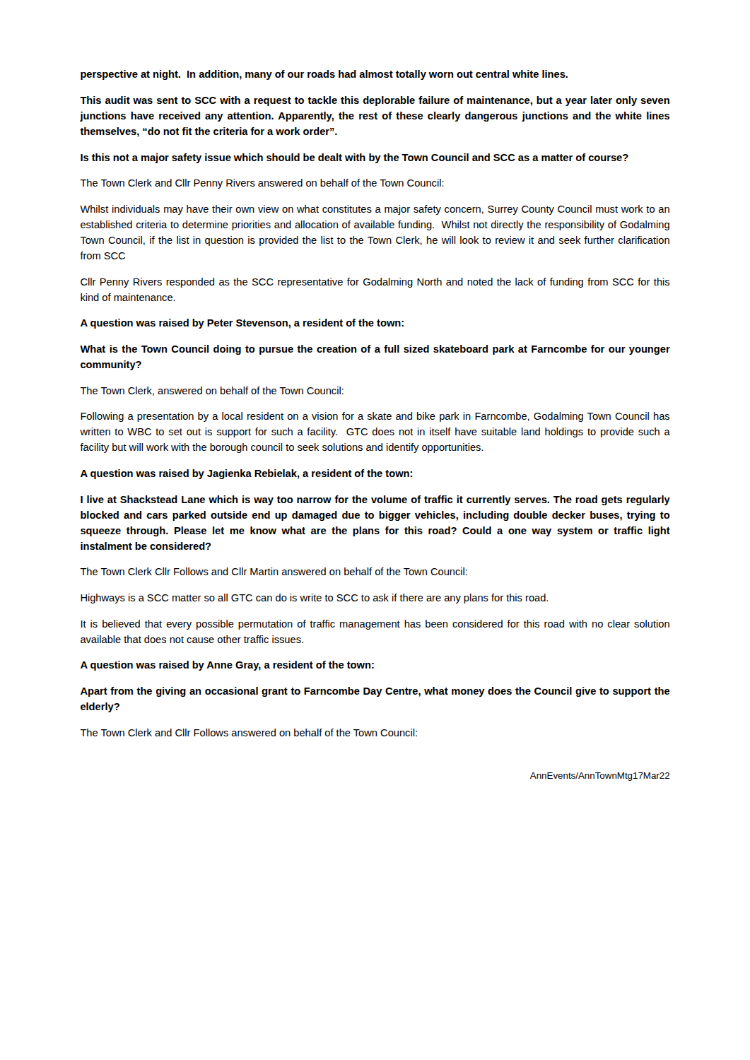perspective at night. In addition, many of our roads had almost totally worn out central white lines.
This audit was sent to SCC with a request to tackle this deplorable failure of maintenance, but a year later only seven junctions have received any attention. Apparently, the rest of these clearly dangerous junctions and the white lines themselves, “do not fit the criteria for a work order”.
Is this not a major safety issue which should be dealt with by the Town Council and SCC as a matter of course?
The Town Clerk and Cllr Penny Rivers answered on behalf of the Town Council:
Whilst individuals may have their own view on what constitutes a major safety concern, Surrey County Council must work to an established criteria to determine priorities and allocation of available funding. Whilst not directly the responsibility of Godalming Town Council, if the list in question is provided the list to the Town Clerk, he will look to review it and seek further clarification from SCC
Cllr Penny Rivers responded as the SCC representative for Godalming North and noted the lack of funding from SCC for this kind of maintenance.
A question was raised by Peter Stevenson, a resident of the town:
What is the Town Council doing to pursue the creation of a full sized skateboard park at Farncombe for our younger community?
The Town Clerk, answered on behalf of the Town Council:
Following a presentation by a local resident on a vision for a skate and bike park in Farncombe, Godalming Town Council has written to WBC to set out is support for such a facility. GTC does not in itself have suitable land holdings to provide such a facility but will work with the borough council to seek solutions and identify opportunities.
A question was raised by Jagienka Rebielak, a resident of the town:
I live at Shackstead Lane which is way too narrow for the volume of traffic it currently serves. The road gets regularly blocked and cars parked outside end up damaged due to bigger vehicles, including double decker buses, trying to squeeze through. Please let me know what are the plans for this road? Could a one way system or traffic light instalment be considered?
The Town Clerk Cllr Follows and Cllr Martin answered on behalf of the Town Council:
Highways is a SCC matter so all GTC can do is write to SCC to ask if there are any plans for this road.
It is believed that every possible permutation of traffic management has been considered for this road with no clear solution available that does not cause other traffic issues.
A question was raised by Anne Gray, a resident of the town:
Apart from the giving an occasional grant to Farncombe Day Centre, what money does the Council give to support the elderly?
The Town Clerk and Cllr Follows answered on behalf of the Town Council:
AnnEvents/AnnTownMtg17Mar22